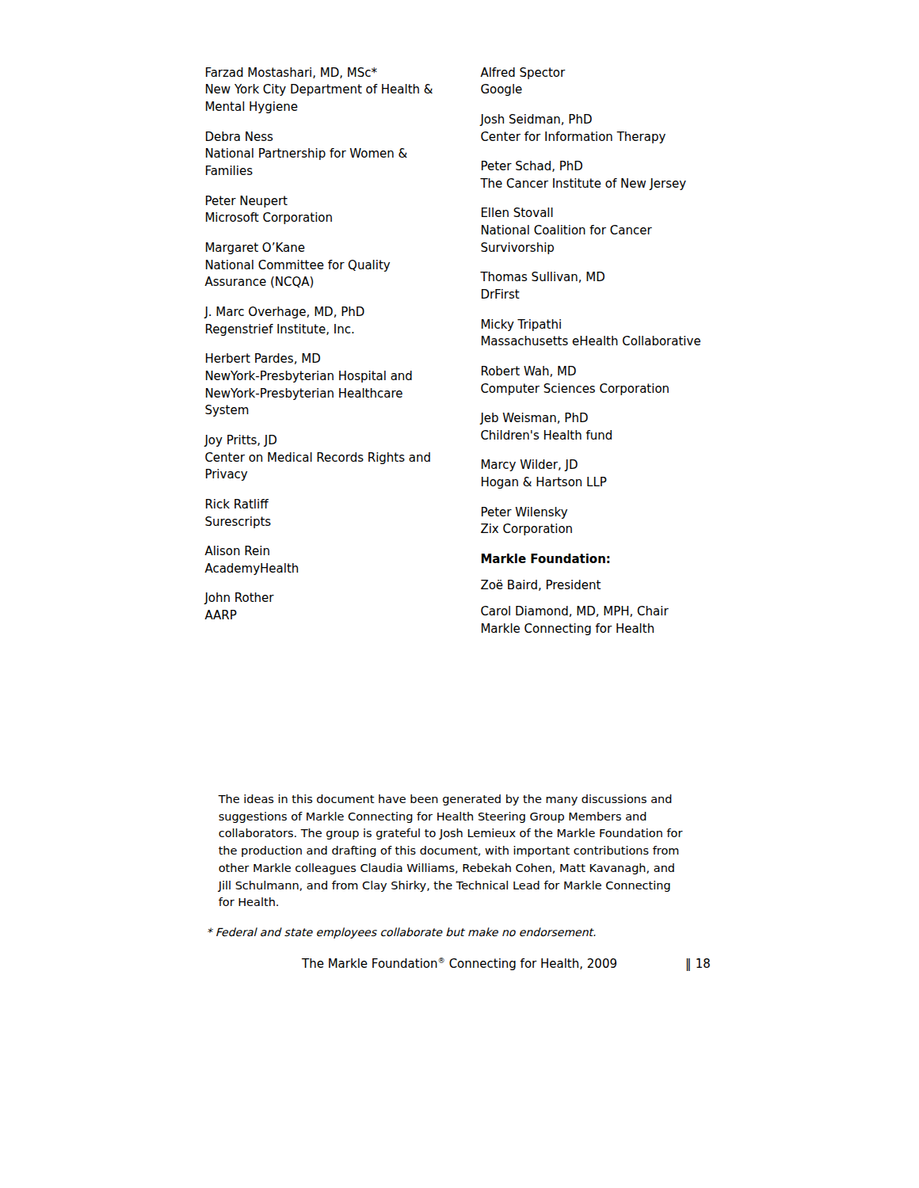Farzad Mostashari, MD, MSc* New York City Department of Health & Mental Hygiene
Debra Ness National Partnership for Women & Families
Peter Neupert Microsoft Corporation
Margaret O’Kane National Committee for Quality Assurance (NCQA)
J. Marc Overhage, MD, PhD Regenstrief Institute, Inc.
Herbert Pardes, MD NewYork-Presbyterian Hospital and NewYork-Presbyterian Healthcare System
Joy Pritts, JD Center on Medical Records Rights and Privacy
Rick Ratliff Surescripts
Alison Rein AcademyHealth
John Rother AARP
Alfred Spector Google
Josh Seidman, PhD Center for Information Therapy
Peter Schad, PhD The Cancer Institute of New Jersey
Ellen Stovall National Coalition for Cancer Survivorship
Thomas Sullivan, MD DrFirst
Micky Tripathi Massachusetts eHealth Collaborative
Robert Wah, MD Computer Sciences Corporation
Jeb Weisman, PhD Children's Health fund
Marcy Wilder, JD Hogan & Hartson LLP
Peter Wilensky Zix Corporation
Markle Foundation:
Zoë Baird, President
Carol Diamond, MD, MPH, Chair
Markle Connecting for Health
The ideas in this document have been generated by the many discussions and suggestions of Markle Connecting for Health Steering Group Members and collaborators. The group is grateful to Josh Lemieux of the Markle Foundation for the production and drafting of this document, with important contributions from other Markle colleagues Claudia Williams, Rebekah Cohen, Matt Kavanagh, and Jill Schulmann, and from Clay Shirky, the Technical Lead for Markle Connecting for Health.
* Federal and state employees collaborate but make no endorsement.
The Markle Foundation® Connecting for Health, 2009 18